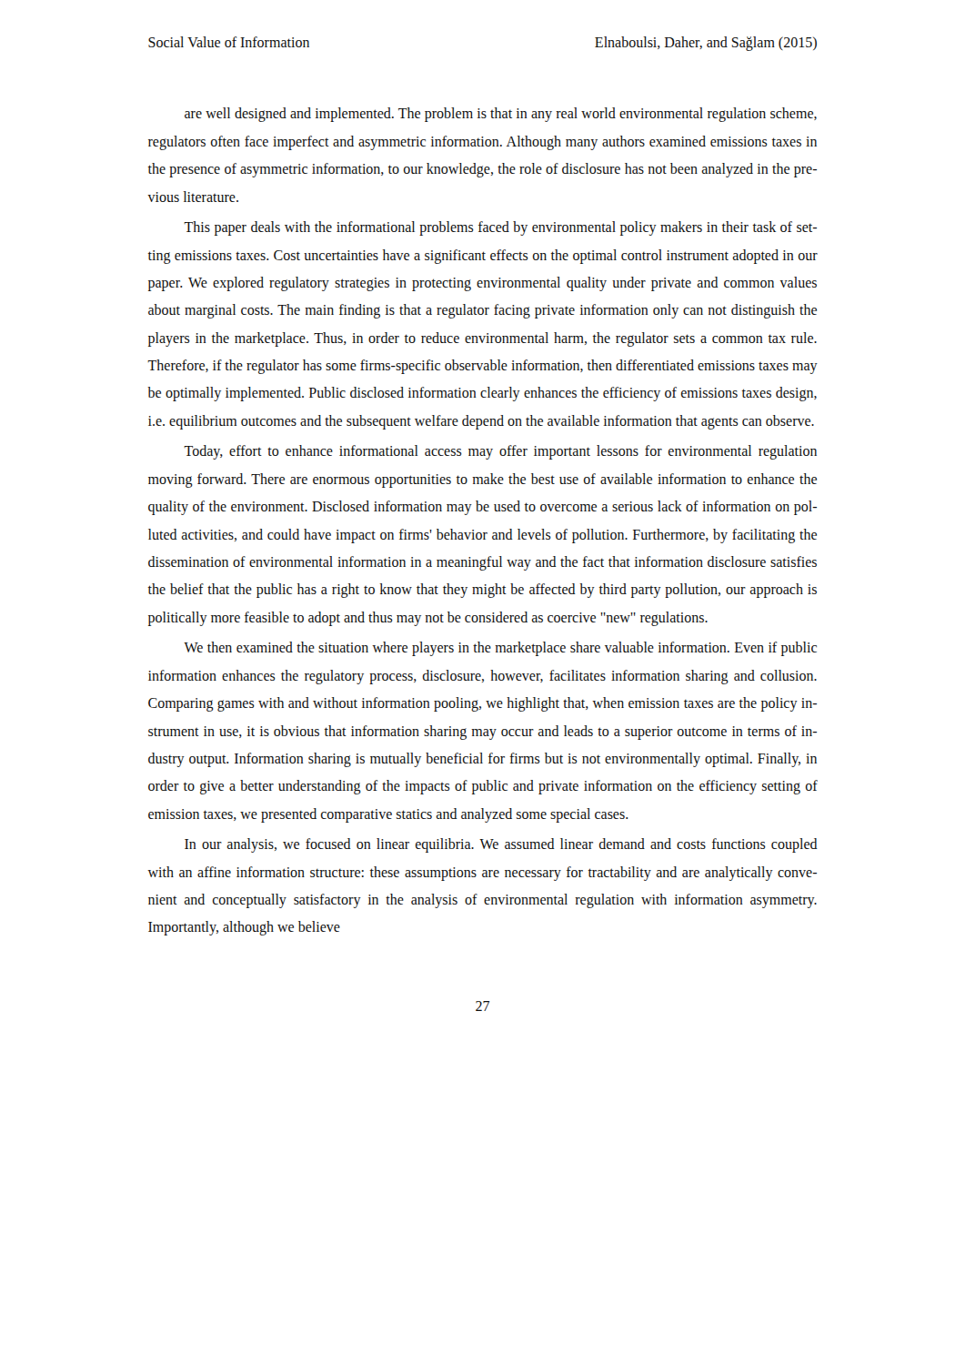Social Value of Information
Elnaboulsi, Daher, and Sağlam (2015)
are well designed and implemented. The problem is that in any real world environmental regulation scheme, regulators often face imperfect and asymmetric information. Although many authors examined emissions taxes in the presence of asymmetric information, to our knowledge, the role of disclosure has not been analyzed in the previous literature.
This paper deals with the informational problems faced by environmental policy makers in their task of setting emissions taxes. Cost uncertainties have a significant effects on the optimal control instrument adopted in our paper. We explored regulatory strategies in protecting environmental quality under private and common values about marginal costs. The main finding is that a regulator facing private information only can not distinguish the players in the marketplace. Thus, in order to reduce environmental harm, the regulator sets a common tax rule. Therefore, if the regulator has some firms-specific observable information, then differentiated emissions taxes may be optimally implemented. Public disclosed information clearly enhances the efficiency of emissions taxes design, i.e. equilibrium outcomes and the subsequent welfare depend on the available information that agents can observe.
Today, effort to enhance informational access may offer important lessons for environmental regulation moving forward. There are enormous opportunities to make the best use of available information to enhance the quality of the environment. Disclosed information may be used to overcome a serious lack of information on polluted activities, and could have impact on firms' behavior and levels of pollution. Furthermore, by facilitating the dissemination of environmental information in a meaningful way and the fact that information disclosure satisfies the belief that the public has a right to know that they might be affected by third party pollution, our approach is politically more feasible to adopt and thus may not be considered as coercive "new" regulations.
We then examined the situation where players in the marketplace share valuable information. Even if public information enhances the regulatory process, disclosure, however, facilitates information sharing and collusion. Comparing games with and without information pooling, we highlight that, when emission taxes are the policy instrument in use, it is obvious that information sharing may occur and leads to a superior outcome in terms of industry output. Information sharing is mutually beneficial for firms but is not environmentally optimal. Finally, in order to give a better understanding of the impacts of public and private information on the efficiency setting of emission taxes, we presented comparative statics and analyzed some special cases.
In our analysis, we focused on linear equilibria. We assumed linear demand and costs functions coupled with an affine information structure: these assumptions are necessary for tractability and are analytically convenient and conceptually satisfactory in the analysis of environmental regulation with information asymmetry. Importantly, although we believe
27